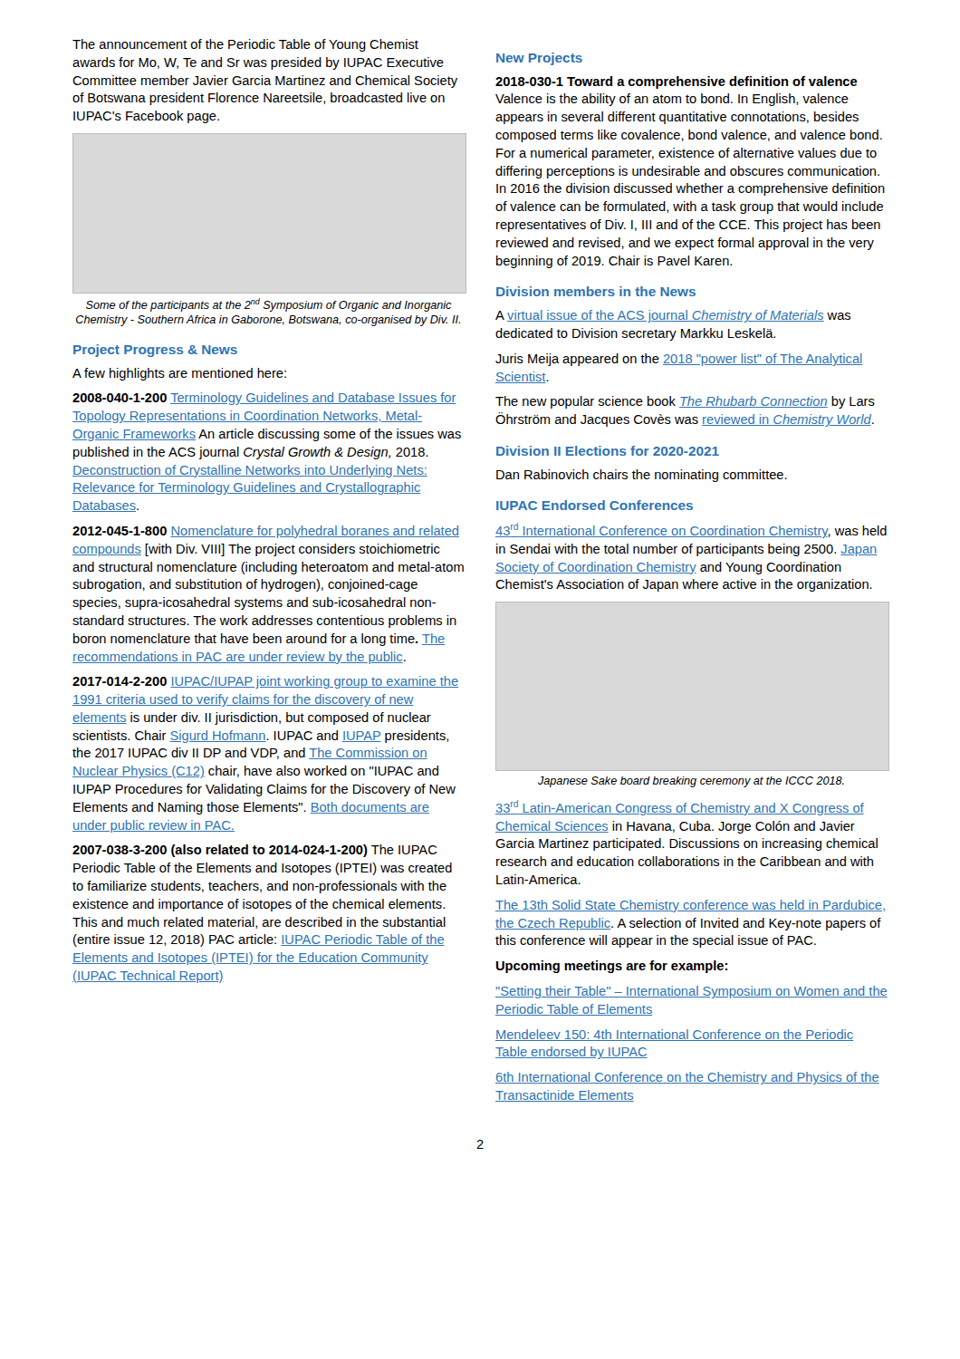The announcement of the Periodic Table of Young Chemist awards for Mo, W, Te and Sr was presided by IUPAC Executive Committee member Javier Garcia Martinez and Chemical Society of Botswana president Florence Nareetsile, broadcasted live on IUPAC's Facebook page.
Some of the participants at the 2nd Symposium of Organic and Inorganic Chemistry - Southern Africa in Gaborone, Botswana, co-organised by Div. II.
Project Progress & News
A few highlights are mentioned here:
2008-040-1-200 Terminology Guidelines and Database Issues for Topology Representations in Coordination Networks, Metal-Organic Frameworks An article discussing some of the issues was published in the ACS journal Crystal Growth & Design, 2018. Deconstruction of Crystalline Networks into Underlying Nets: Relevance for Terminology Guidelines and Crystallographic Databases.
2012-045-1-800 Nomenclature for polyhedral boranes and related compounds [with Div. VIII] The project considers stoichiometric and structural nomenclature (including heteroatom and metal-atom subrogation, and substitution of hydrogen), conjoined-cage species, supra-icosahedral systems and sub-icosahedral non-standard structures. The work addresses contentious problems in boron nomenclature that have been around for a long time. The recommendations in PAC are under review by the public.
2017-014-2-200 IUPAC/IUPAP joint working group to examine the 1991 criteria used to verify claims for the discovery of new elements is under div. II jurisdiction, but composed of nuclear scientists. Chair Sigurd Hofmann. IUPAC and IUPAP presidents, the 2017 IUPAC div II DP and VDP, and The Commission on Nuclear Physics (C12) chair, have also worked on "IUPAC and IUPAP Procedures for Validating Claims for the Discovery of New Elements and Naming those Elements". Both documents are under public review in PAC.
2007-038-3-200 (also related to 2014-024-1-200) The IUPAC Periodic Table of the Elements and Isotopes (IPTEI) was created to familiarize students, teachers, and non-professionals with the existence and importance of isotopes of the chemical elements. This and much related material, are described in the substantial (entire issue 12, 2018) PAC article: IUPAC Periodic Table of the Elements and Isotopes (IPTEI) for the Education Community (IUPAC Technical Report)
New Projects
2018-030-1 Toward a comprehensive definition of valence Valence is the ability of an atom to bond. In English, valence appears in several different quantitative connotations, besides composed terms like covalence, bond valence, and valence bond. For a numerical parameter, existence of alternative values due to differing perceptions is undesirable and obscures communication. In 2016 the division discussed whether a comprehensive definition of valence can be formulated, with a task group that would include representatives of Div. I, III and of the CCE. This project has been reviewed and revised, and we expect formal approval in the very beginning of 2019. Chair is Pavel Karen.
Division members in the News
A virtual issue of the ACS journal Chemistry of Materials was dedicated to Division secretary Markku Leskelä.
Juris Meija appeared on the 2018 "power list" of The Analytical Scientist.
The new popular science book The Rhubarb Connection by Lars Öhrström and Jacques Covès was reviewed in Chemistry World.
Division II Elections for 2020-2021
Dan Rabinovich chairs the nominating committee.
IUPAC Endorsed Conferences
43rd International Conference on Coordination Chemistry, was held in Sendai with the total number of participants being 2500. Japan Society of Coordination Chemistry and Young Coordination Chemist's Association of Japan where active in the organization.
Japanese Sake board breaking ceremony at the ICCC 2018.
33rd Latin-American Congress of Chemistry and X Congress of Chemical Sciences in Havana, Cuba. Jorge Colón and Javier Garcia Martinez participated. Discussions on increasing chemical research and education collaborations in the Caribbean and with Latin-America.
The 13th Solid State Chemistry conference was held in Pardubice, the Czech Republic. A selection of Invited and Key-note papers of this conference will appear in the special issue of PAC.
Upcoming meetings are for example:
"Setting their Table" – International Symposium on Women and the Periodic Table of Elements
Mendeleev 150: 4th International Conference on the Periodic Table endorsed by IUPAC
6th International Conference on the Chemistry and Physics of the Transactinide Elements
2